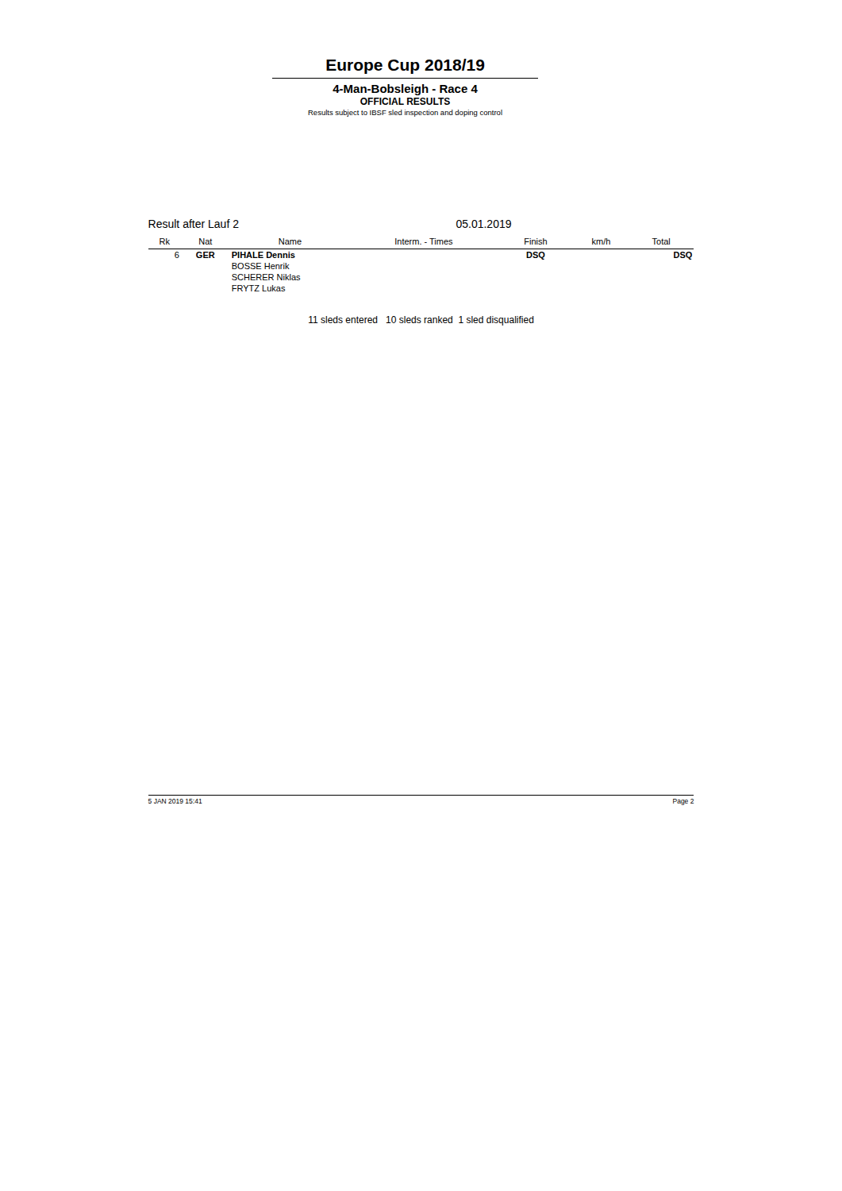Europe Cup 2018/19
4-Man-Bobsleigh - Race 4
OFFICIAL RESULTS
Results subject to IBSF sled inspection and doping control
Result after Lauf 2
05.01.2019
| Rk | Nat | Name | Interm. - Times | Finish | km/h | Total |
| --- | --- | --- | --- | --- | --- | --- |
| 6 | GER | PIHALE Dennis | | DSQ | | DSQ |
| | | BOSSE Henrik | | | | |
| | | SCHERER Niklas | | | | |
| | | FRYTZ Lukas | | | | |
11 sleds entered 10 sleds ranked 1 sled disqualified
5 JAN 2019 15:41 Page 2